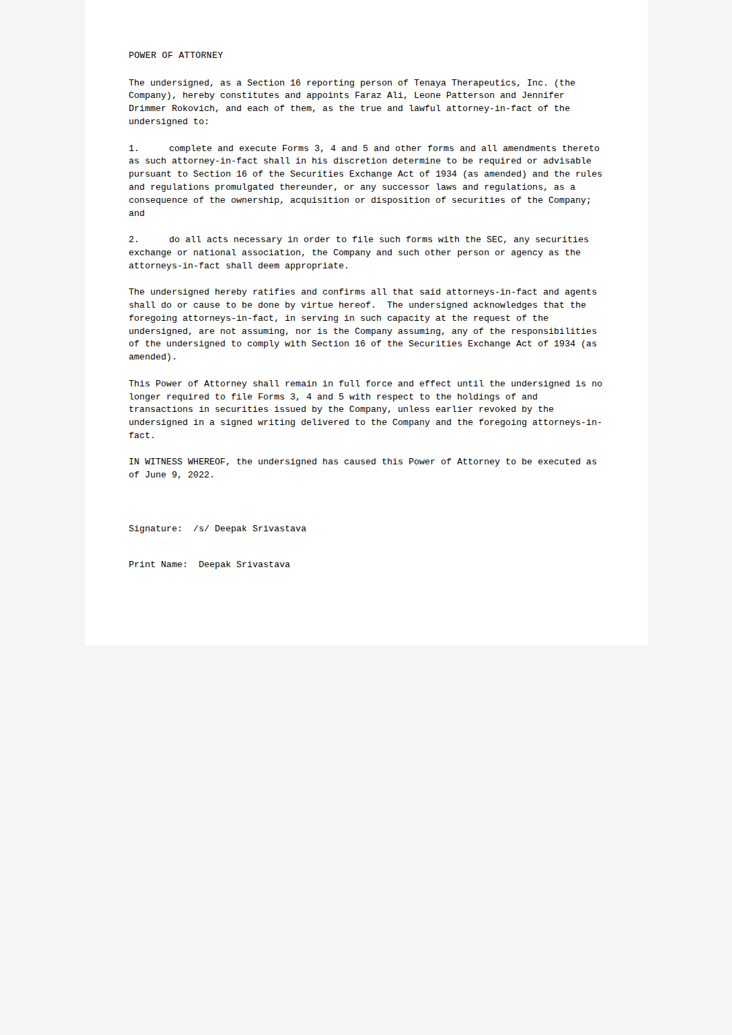POWER OF ATTORNEY
The undersigned, as a Section 16 reporting person of Tenaya Therapeutics, Inc. (the Company), hereby constitutes and appoints Faraz Ali, Leone Patterson and Jennifer Drimmer Rokovich, and each of them, as the true and lawful attorney-in-fact of the undersigned to:
1. complete and execute Forms 3, 4 and 5 and other forms and all amendments thereto as such attorney-in-fact shall in his discretion determine to be required or advisable pursuant to Section 16 of the Securities Exchange Act of 1934 (as amended) and the rules and regulations promulgated thereunder, or any successor laws and regulations, as a consequence of the ownership, acquisition or disposition of securities of the Company; and
2. do all acts necessary in order to file such forms with the SEC, any securities exchange or national association, the Company and such other person or agency as the attorneys-in-fact shall deem appropriate.
The undersigned hereby ratifies and confirms all that said attorneys-in-fact and agents shall do or cause to be done by virtue hereof. The undersigned acknowledges that the foregoing attorneys-in-fact, in serving in such capacity at the request of the undersigned, are not assuming, nor is the Company assuming, any of the responsibilities of the undersigned to comply with Section 16 of the Securities Exchange Act of 1934 (as amended).
This Power of Attorney shall remain in full force and effect until the undersigned is no longer required to file Forms 3, 4 and 5 with respect to the holdings of and transactions in securities issued by the Company, unless earlier revoked by the undersigned in a signed writing delivered to the Company and the foregoing attorneys-in-fact.
IN WITNESS WHEREOF, the undersigned has caused this Power of Attorney to be executed as of June 9, 2022.
Signature: /s/ Deepak Srivastava
Print Name: Deepak Srivastava